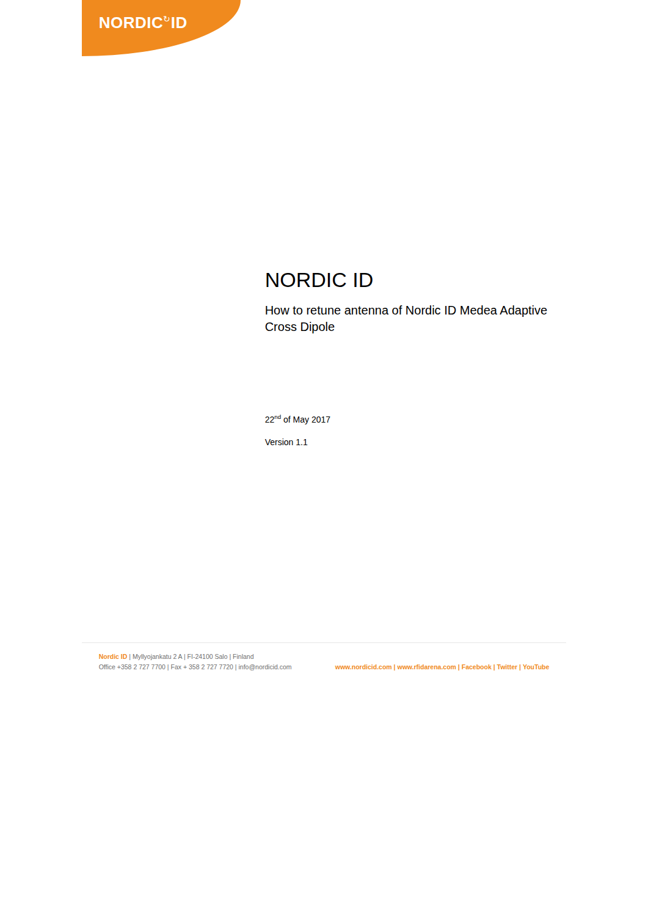NORDIC↻ID
NORDIC ID
How to retune antenna of Nordic ID Medea Adaptive Cross Dipole
22nd of May 2017
Version 1.1
Nordic ID | Myllyojankatu 2 A | FI-24100 Salo | Finland
Office +358 2 727 7700 | Fax + 358 2 727 7720 | info@nordicid.com
www.nordicid.com | www.rfidarena.com | Facebook | Twitter | YouTube